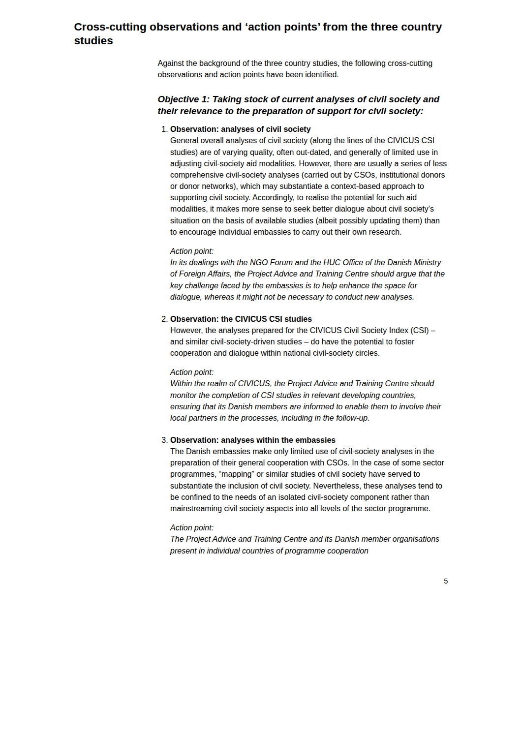Cross-cutting observations and ‘action points’ from the three country studies
Against the background of the three country studies, the following cross-cutting observations and action points have been identified.
Objective 1: Taking stock of current analyses of civil society and their relevance to the preparation of support for civil society:
Observation: analyses of civil society
General overall analyses of civil society (along the lines of the CIVICUS CSI studies) are of varying quality, often out-dated, and generally of limited use in adjusting civil-society aid modalities. However, there are usually a series of less comprehensive civil-society analyses (carried out by CSOs, institutional donors or donor networks), which may substantiate a context-based approach to supporting civil society. Accordingly, to realise the potential for such aid modalities, it makes more sense to seek better dialogue about civil society’s situation on the basis of available studies (albeit possibly updating them) than to encourage individual embassies to carry out their own research.
Action point:
In its dealings with the NGO Forum and the HUC Office of the Danish Ministry of Foreign Affairs, the Project Advice and Training Centre should argue that the key challenge faced by the embassies is to help enhance the space for dialogue, whereas it might not be necessary to conduct new analyses.
Observation: the CIVICUS CSI studies
However, the analyses prepared for the CIVICUS Civil Society Index (CSI) – and similar civil-society-driven studies – do have the potential to foster cooperation and dialogue within national civil-society circles.
Action point:
Within the realm of CIVICUS, the Project Advice and Training Centre should monitor the completion of CSI studies in relevant developing countries, ensuring that its Danish members are informed to enable them to involve their local partners in the processes, including in the follow-up.
Observation: analyses within the embassies
The Danish embassies make only limited use of civil-society analyses in the preparation of their general cooperation with CSOs. In the case of some sector programmes, “mapping” or similar studies of civil society have served to substantiate the inclusion of civil society. Nevertheless, these analyses tend to be confined to the needs of an isolated civil-society component rather than mainstreaming civil society aspects into all levels of the sector programme.
Action point:
The Project Advice and Training Centre and its Danish member organisations present in individual countries of programme cooperation
5